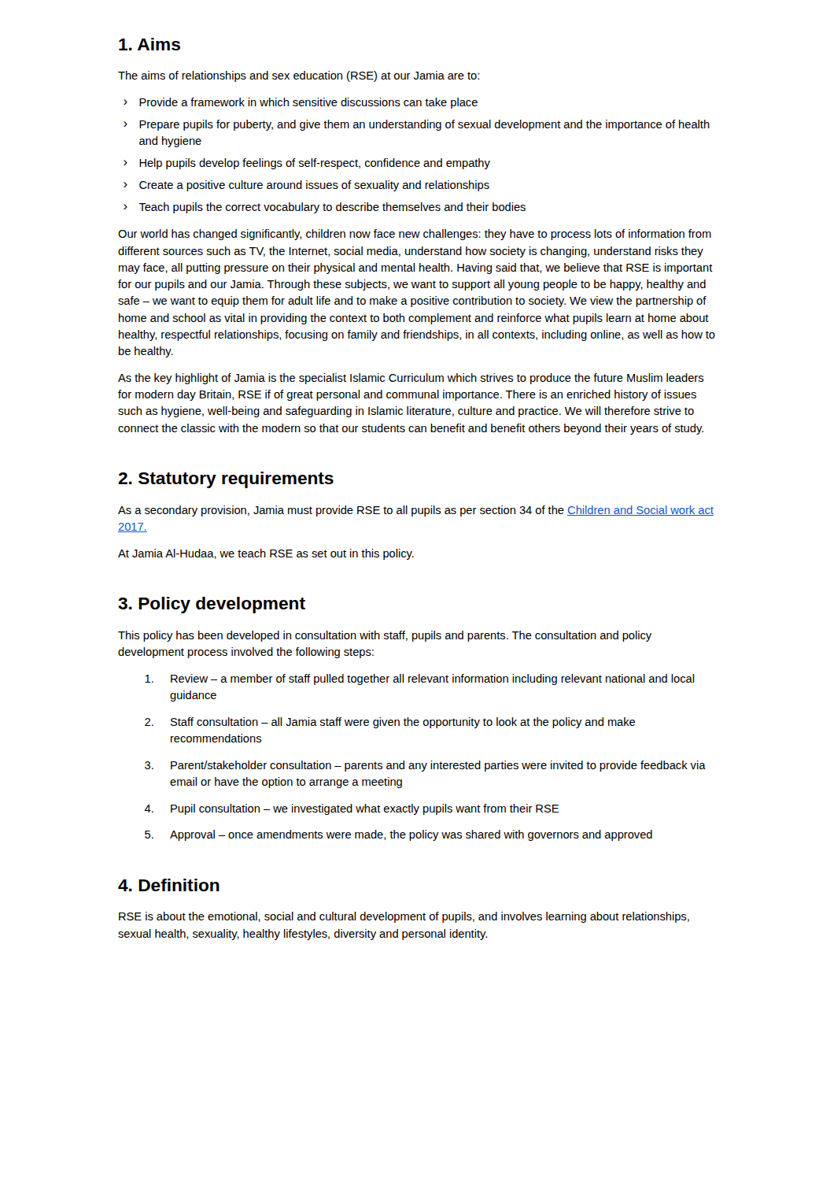1. Aims
The aims of relationships and sex education (RSE) at our Jamia are to:
Provide a framework in which sensitive discussions can take place
Prepare pupils for puberty, and give them an understanding of sexual development and the importance of health and hygiene
Help pupils develop feelings of self-respect, confidence and empathy
Create a positive culture around issues of sexuality and relationships
Teach pupils the correct vocabulary to describe themselves and their bodies
Our world has changed significantly, children now face new challenges: they have to process lots of information from different sources such as TV, the Internet, social media, understand how society is changing, understand risks they may face, all putting pressure on their physical and mental health. Having said that, we believe that RSE is important for our pupils and our Jamia. Through these subjects, we want to support all young people to be happy, healthy and safe – we want to equip them for adult life and to make a positive contribution to society. We view the partnership of home and school as vital in providing the context to both complement and reinforce what pupils learn at home about healthy, respectful relationships, focusing on family and friendships, in all contexts, including online, as well as how to be healthy.
As the key highlight of Jamia is the specialist Islamic Curriculum which strives to produce the future Muslim leaders for modern day Britain, RSE if of great personal and communal importance. There is an enriched history of issues such as hygiene, well-being and safeguarding in Islamic literature, culture and practice. We will therefore strive to connect the classic with the modern so that our students can benefit and benefit others beyond their years of study.
2. Statutory requirements
As a secondary provision, Jamia must provide RSE to all pupils as per section 34 of the Children and Social work act 2017.
At Jamia Al-Hudaa, we teach RSE as set out in this policy.
3. Policy development
This policy has been developed in consultation with staff, pupils and parents. The consultation and policy development process involved the following steps:
Review – a member of staff pulled together all relevant information including relevant national and local guidance
Staff consultation – all Jamia staff were given the opportunity to look at the policy and make recommendations
Parent/stakeholder consultation – parents and any interested parties were invited to provide feedback via email or have the option to arrange a meeting
Pupil consultation – we investigated what exactly pupils want from their RSE
Approval – once amendments were made, the policy was shared with governors and approved
4. Definition
RSE is about the emotional, social and cultural development of pupils, and involves learning about relationships, sexual health, sexuality, healthy lifestyles, diversity and personal identity.